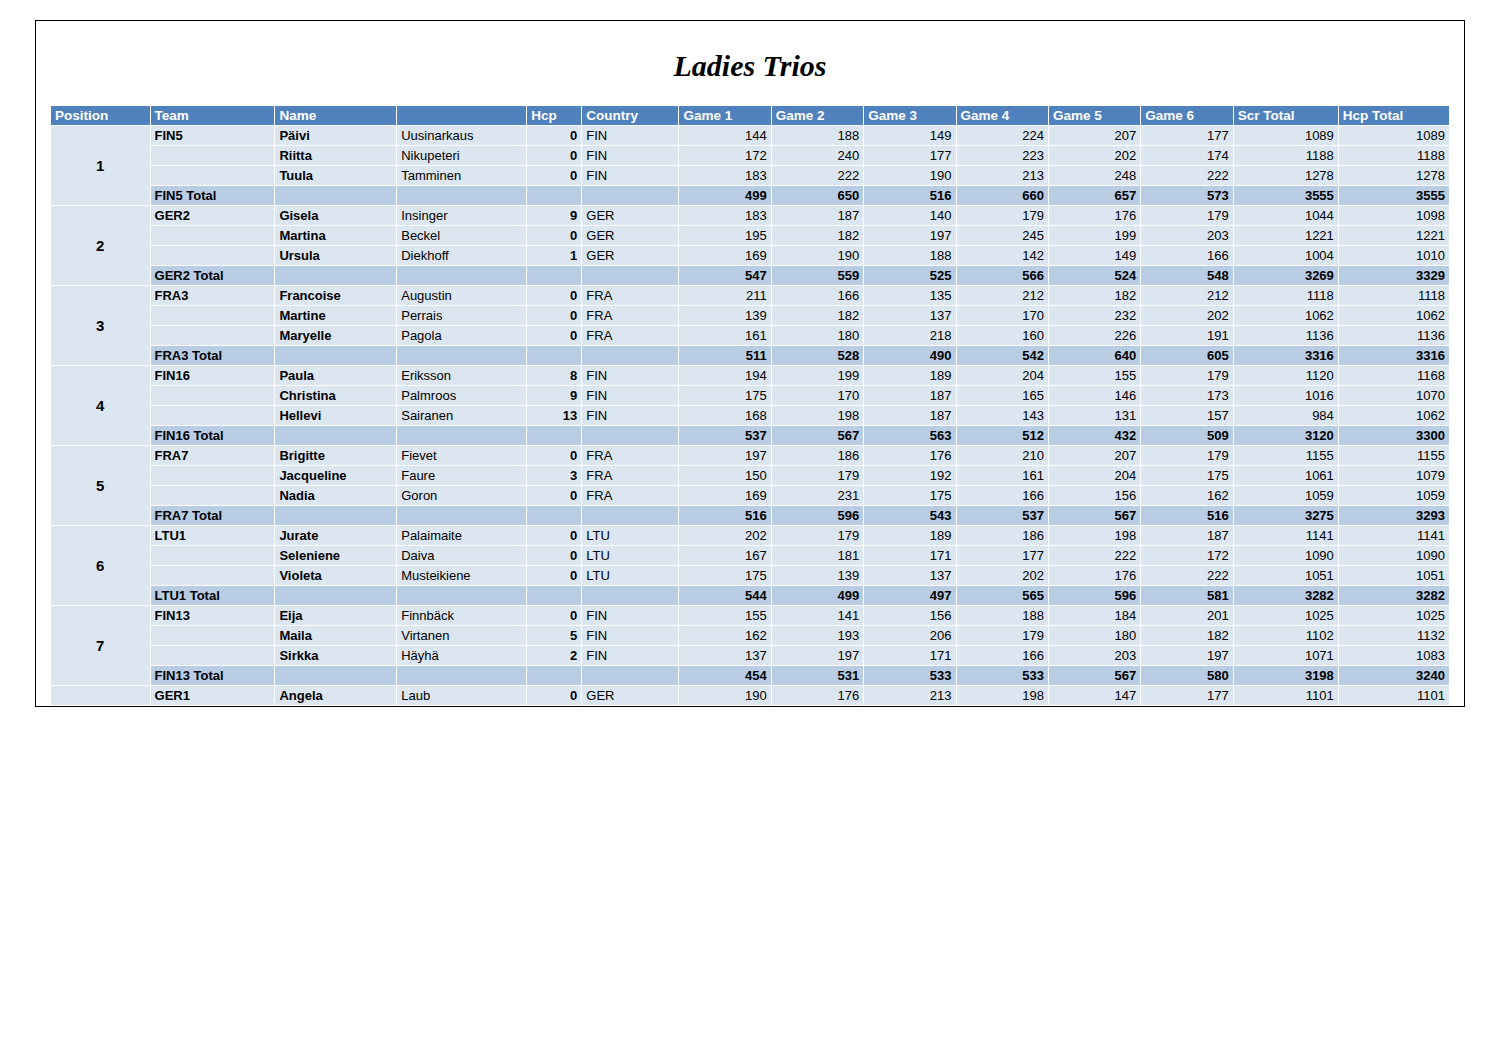Ladies Trios
| Position | Team | Name | | Hcp | Country | Game 1 | Game 2 | Game 3 | Game 4 | Game 5 | Game 6 | Scr Total | Hcp Total |
| --- | --- | --- | --- | --- | --- | --- | --- | --- | --- | --- | --- | --- | --- |
| 1 | FIN5 | Päivi | Uusinarkaus | 0 | FIN | 144 | 188 | 149 | 224 | 207 | 177 | 1089 | 1089 |
| | Riitta | Nikupeteri | 0 | FIN | 172 | 240 | 177 | 223 | 202 | 174 | 1188 | 1188 |
| | Tuula | Tamminen | 0 | FIN | 183 | 222 | 190 | 213 | 248 | 222 | 1278 | 1278 |
| FIN5 Total | | | | | 499 | 650 | 516 | 660 | 657 | 573 | 3555 | 3555 |
| 2 | GER2 | Gisela | Insinger | 9 | GER | 183 | 187 | 140 | 179 | 176 | 179 | 1044 | 1098 |
| | Martina | Beckel | 0 | GER | 195 | 182 | 197 | 245 | 199 | 203 | 1221 | 1221 |
| | Ursula | Diekhoff | 1 | GER | 169 | 190 | 188 | 142 | 149 | 166 | 1004 | 1010 |
| GER2 Total | | | | | 547 | 559 | 525 | 566 | 524 | 548 | 3269 | 3329 |
| 3 | FRA3 | Francoise | Augustin | 0 | FRA | 211 | 166 | 135 | 212 | 182 | 212 | 1118 | 1118 |
| | Martine | Perrais | 0 | FRA | 139 | 182 | 137 | 170 | 232 | 202 | 1062 | 1062 |
| | Maryelle | Pagola | 0 | FRA | 161 | 180 | 218 | 160 | 226 | 191 | 1136 | 1136 |
| FRA3 Total | | | | | 511 | 528 | 490 | 542 | 640 | 605 | 3316 | 3316 |
| 4 | FIN16 | Paula | Eriksson | 8 | FIN | 194 | 199 | 189 | 204 | 155 | 179 | 1120 | 1168 |
| | Christina | Palmroos | 9 | FIN | 175 | 170 | 187 | 165 | 146 | 173 | 1016 | 1070 |
| | Hellevi | Sairanen | 13 | FIN | 168 | 198 | 187 | 143 | 131 | 157 | 984 | 1062 |
| FIN16 Total | | | | | 537 | 567 | 563 | 512 | 432 | 509 | 3120 | 3300 |
| 5 | FRA7 | Brigitte | Fievet | 0 | FRA | 197 | 186 | 176 | 210 | 207 | 179 | 1155 | 1155 |
| | Jacqueline | Faure | 3 | FRA | 150 | 179 | 192 | 161 | 204 | 175 | 1061 | 1079 |
| | Nadia | Goron | 0 | FRA | 169 | 231 | 175 | 166 | 156 | 162 | 1059 | 1059 |
| FRA7 Total | | | | | 516 | 596 | 543 | 537 | 567 | 516 | 3275 | 3293 |
| 6 | LTU1 | Jurate | Palaimaite | 0 | LTU | 202 | 179 | 189 | 186 | 198 | 187 | 1141 | 1141 |
| | Seleniene | Daiva | 0 | LTU | 167 | 181 | 171 | 177 | 222 | 172 | 1090 | 1090 |
| | Violeta | Musteikiene | 0 | LTU | 175 | 139 | 137 | 202 | 176 | 222 | 1051 | 1051 |
| LTU1 Total | | | | | 544 | 499 | 497 | 565 | 596 | 581 | 3282 | 3282 |
| 7 | FIN13 | Eija | Finnbäck | 0 | FIN | 155 | 141 | 156 | 188 | 184 | 201 | 1025 | 1025 |
| | Maila | Virtanen | 5 | FIN | 162 | 193 | 206 | 179 | 180 | 182 | 1102 | 1132 |
| | Sirkka | Häyhä | 2 | FIN | 137 | 197 | 171 | 166 | 203 | 197 | 1071 | 1083 |
| FIN13 Total | | | | | 454 | 531 | 533 | 533 | 567 | 580 | 3198 | 3240 |
| | GER1 | Angela | Laub | 0 | GER | 190 | 176 | 213 | 198 | 147 | 177 | 1101 | 1101 |